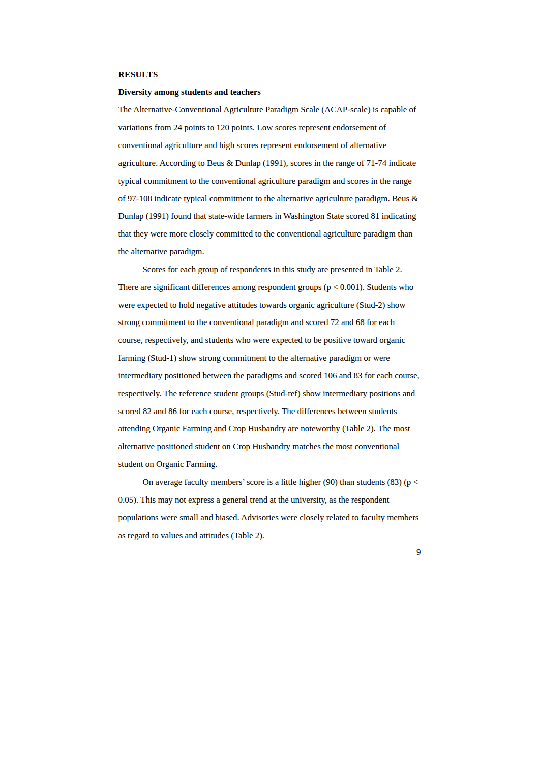RESULTS
Diversity among students and teachers
The Alternative-Conventional Agriculture Paradigm Scale (ACAP-scale) is capable of variations from 24 points to 120 points. Low scores represent endorsement of conventional agriculture and high scores represent endorsement of alternative agriculture. According to Beus & Dunlap (1991), scores in the range of 71-74 indicate typical commitment to the conventional agriculture paradigm and scores in the range of 97-108 indicate typical commitment to the alternative agriculture paradigm. Beus & Dunlap (1991) found that state-wide farmers in Washington State scored 81 indicating that they were more closely committed to the conventional agriculture paradigm than the alternative paradigm.
Scores for each group of respondents in this study are presented in Table 2. There are significant differences among respondent groups (p < 0.001). Students who were expected to hold negative attitudes towards organic agriculture (Stud-2) show strong commitment to the conventional paradigm and scored 72 and 68 for each course, respectively, and students who were expected to be positive toward organic farming (Stud-1) show strong commitment to the alternative paradigm or were intermediary positioned between the paradigms and scored 106 and 83 for each course, respectively. The reference student groups (Stud-ref) show intermediary positions and scored 82 and 86 for each course, respectively. The differences between students attending Organic Farming and Crop Husbandry are noteworthy (Table 2). The most alternative positioned student on Crop Husbandry matches the most conventional student on Organic Farming.
On average faculty members’ score is a little higher (90) than students (83) (p < 0.05). This may not express a general trend at the university, as the respondent populations were small and biased. Advisories were closely related to faculty members as regard to values and attitudes (Table 2).
9